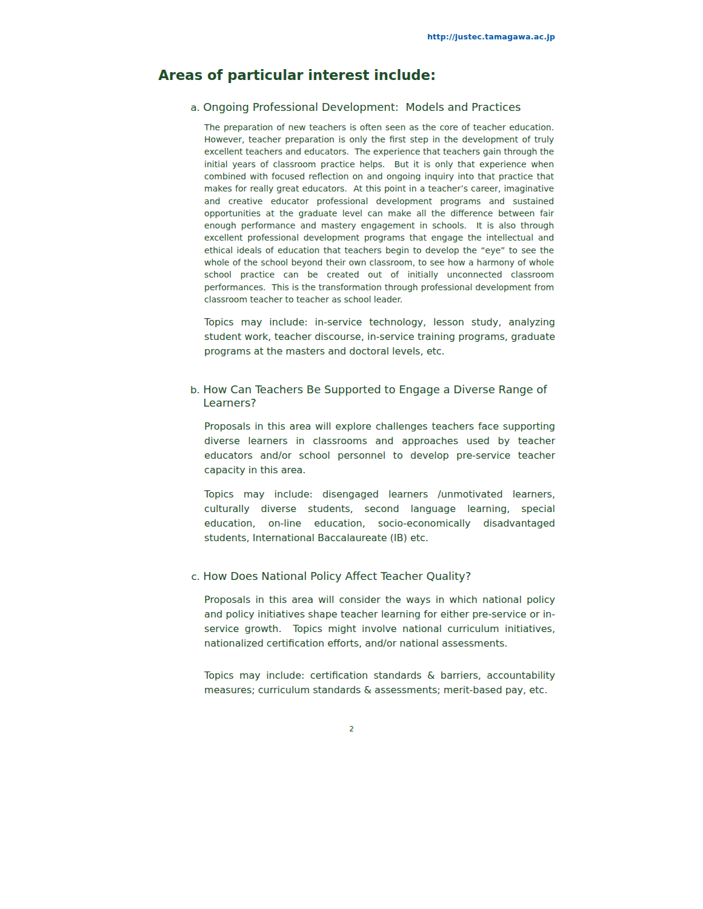http://justec.tamagawa.ac.jp
Areas of particular interest include:
Ongoing Professional Development: Models and Practices
The preparation of new teachers is often seen as the core of teacher education. However, teacher preparation is only the first step in the development of truly excellent teachers and educators. The experience that teachers gain through the initial years of classroom practice helps. But it is only that experience when combined with focused reflection on and ongoing inquiry into that practice that makes for really great educators. At this point in a teacher’s career, imaginative and creative educator professional development programs and sustained opportunities at the graduate level can make all the difference between fair enough performance and mastery engagement in schools. It is also through excellent professional development programs that engage the intellectual and ethical ideals of education that teachers begin to develop the “eye” to see the whole of the school beyond their own classroom, to see how a harmony of whole school practice can be created out of initially unconnected classroom performances. This is the transformation through professional development from classroom teacher to teacher as school leader.
Topics may include: in-service technology, lesson study, analyzing student work, teacher discourse, in-service training programs, graduate programs at the masters and doctoral levels, etc.
How Can Teachers Be Supported to Engage a Diverse Range of Learners?
Proposals in this area will explore challenges teachers face supporting diverse learners in classrooms and approaches used by teacher educators and/or school personnel to develop pre-service teacher capacity in this area.
Topics may include: disengaged learners /unmotivated learners, culturally diverse students, second language learning, special education, on-line education, socio-economically disadvantaged students, International Baccalaureate (IB) etc.
How Does National Policy Affect Teacher Quality?
Proposals in this area will consider the ways in which national policy and policy initiatives shape teacher learning for either pre-service or in-service growth. Topics might involve national curriculum initiatives, nationalized certification efforts, and/or national assessments.
Topics may include: certification standards & barriers, accountability measures; curriculum standards & assessments; merit-based pay, etc.
2